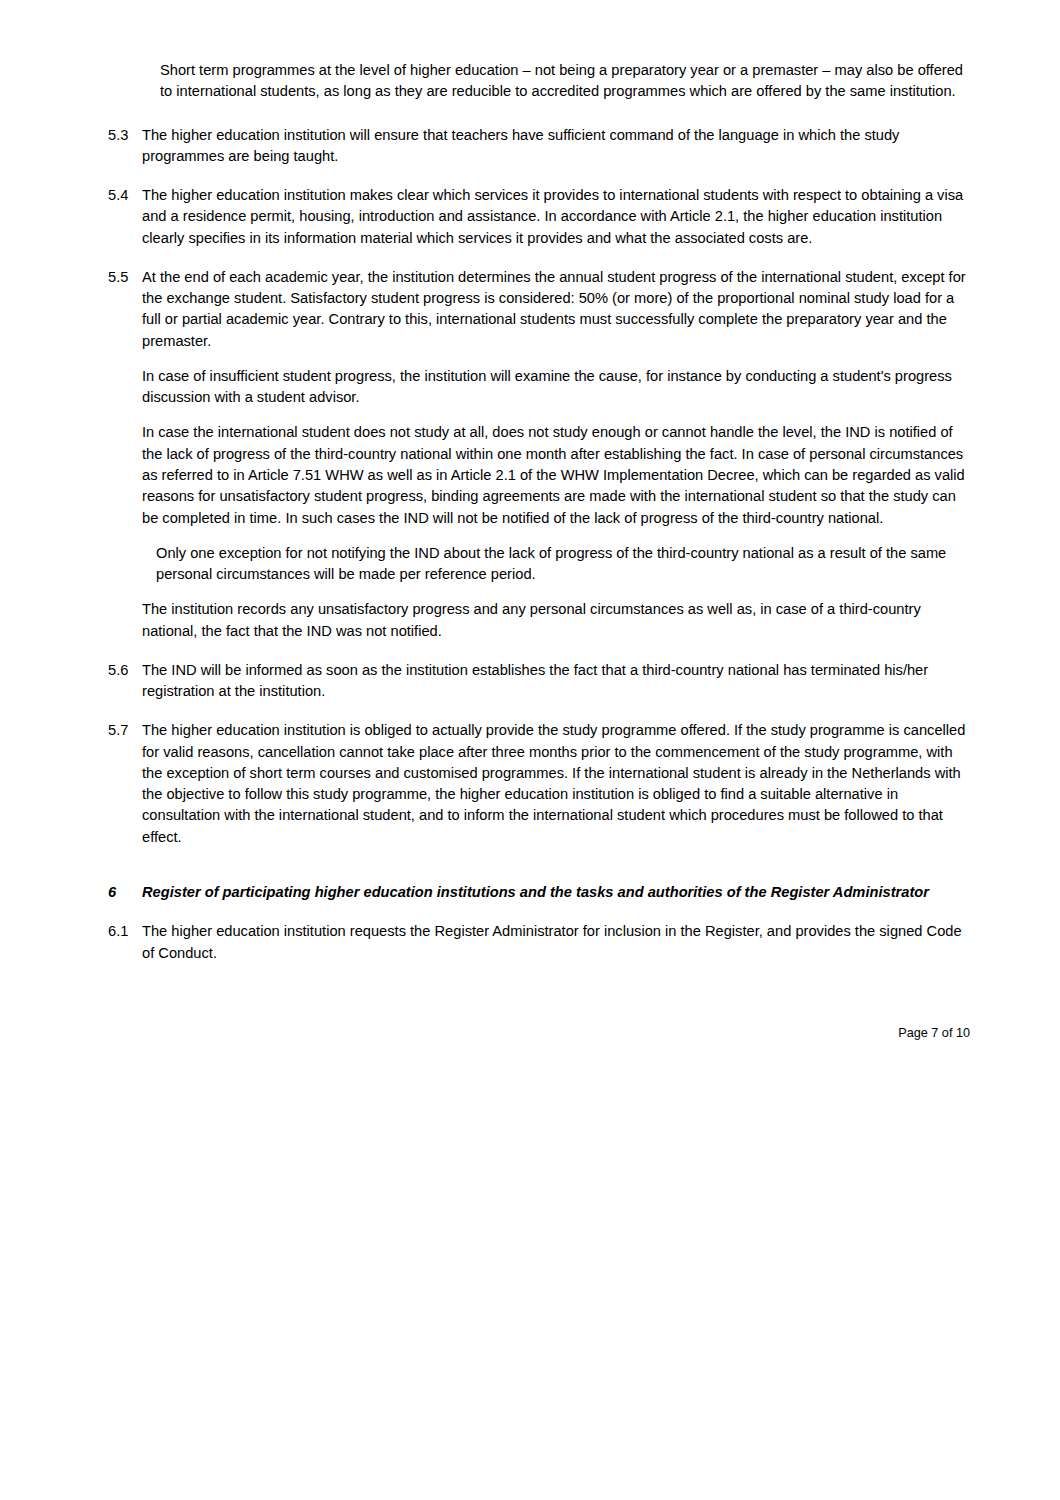Short term programmes at the level of higher education – not being a preparatory year or a premaster – may also be offered to international students, as long as they are reducible to accredited programmes which are offered by the same institution.
5.3
The higher education institution will ensure that teachers have sufficient command of the language in which the study programmes are being taught.
5.4
The higher education institution makes clear which services it provides to international students with respect to obtaining a visa and a residence permit, housing, introduction and assistance. In accordance with Article 2.1, the higher education institution clearly specifies in its information material which services it provides and what the associated costs are.
5.5
At the end of each academic year, the institution determines the annual student progress of the international student, except for the exchange student. Satisfactory student progress is considered: 50% (or more) of the proportional nominal study load for a full or partial academic year. Contrary to this, international students must successfully complete the preparatory year and the premaster.
In case of insufficient student progress, the institution will examine the cause, for instance by conducting a student's progress discussion with a student advisor.
In case the international student does not study at all, does not study enough or cannot handle the level, the IND is notified of the lack of progress of the third-country national within one month after establishing the fact. In case of personal circumstances as referred to in Article 7.51 WHW as well as in Article 2.1 of the WHW Implementation Decree, which can be regarded as valid reasons for unsatisfactory student progress, binding agreements are made with the international student so that the study can be completed in time. In such cases the IND will not be notified of the lack of progress of the third-country national.
Only one exception for not notifying the IND about the lack of progress of the third-country national as a result of the same personal circumstances will be made per reference period.
The institution records any unsatisfactory progress and any personal circumstances as well as, in case of a third-country national, the fact that the IND was not notified.
5.6
The IND will be informed as soon as the institution establishes the fact that a third-country national has terminated his/her registration at the institution.
5.7
The higher education institution is obliged to actually provide the study programme offered. If the study programme is cancelled for valid reasons, cancellation cannot take place after three months prior to the commencement of the study programme, with the exception of short term courses and customised programmes. If the international student is already in the Netherlands with the objective to follow this study programme, the higher education institution is obliged to find a suitable alternative in consultation with the international student, and to inform the international student which procedures must be followed to that effect.
6 Register of participating higher education institutions and the tasks and authorities of the Register Administrator
6.1
The higher education institution requests the Register Administrator for inclusion in the Register, and provides the signed Code of Conduct.
Page 7 of 10